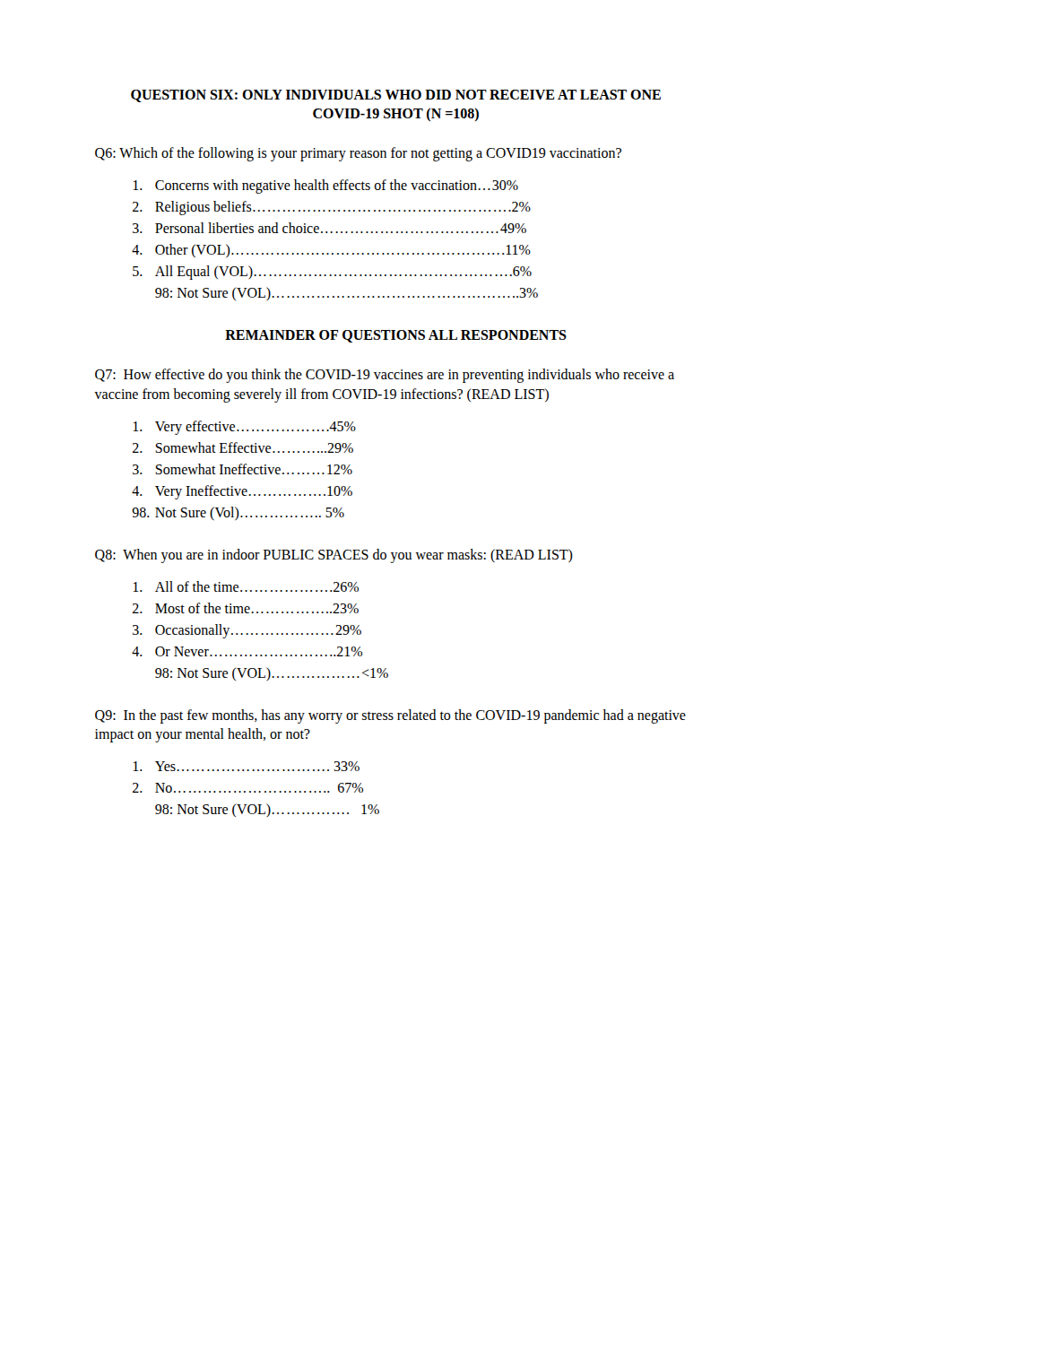QUESTION SIX: ONLY INDIVIDUALS WHO DID NOT RECEIVE AT LEAST ONE
COVID-19 SHOT (N =108)
Q6: Which of the following is your primary reason for not getting a COVID19 vaccination?
1. Concerns with negative health effects of the vaccination…30%
2. Religious beliefs…………………………………………….2%
3. Personal liberties and choice………………………………49%
4. Other (VOL)……………………………………………….11%
5. All Equal (VOL)…………………………………………….6%
98: Not Sure (VOL)…………………………………………..3%
REMAINDER OF QUESTIONS ALL RESPONDENTS
Q7: How effective do you think the COVID-19 vaccines are in preventing individuals who receive a vaccine from becoming severely ill from COVID-19 infections? (READ LIST)
1. Very effective……………….45%
2. Somewhat Effective………...29%
3. Somewhat Ineffective………12%
4. Very Ineffective…………….10%
98. Not Sure (Vol)…………….. 5%
Q8: When you are in indoor PUBLIC SPACES do you wear masks: (READ LIST)
1. All of the time……………….26%
2. Most of the time……………..23%
3. Occasionally…………………29%
4. Or Never……………………..21%
98: Not Sure (VOL)………………<1%
Q9: In the past few months, has any worry or stress related to the COVID-19 pandemic had a negative impact on your mental health, or not?
1. Yes…………………………. 33%
2. No………………………….. 67%
98: Not Sure (VOL)……………. 1%